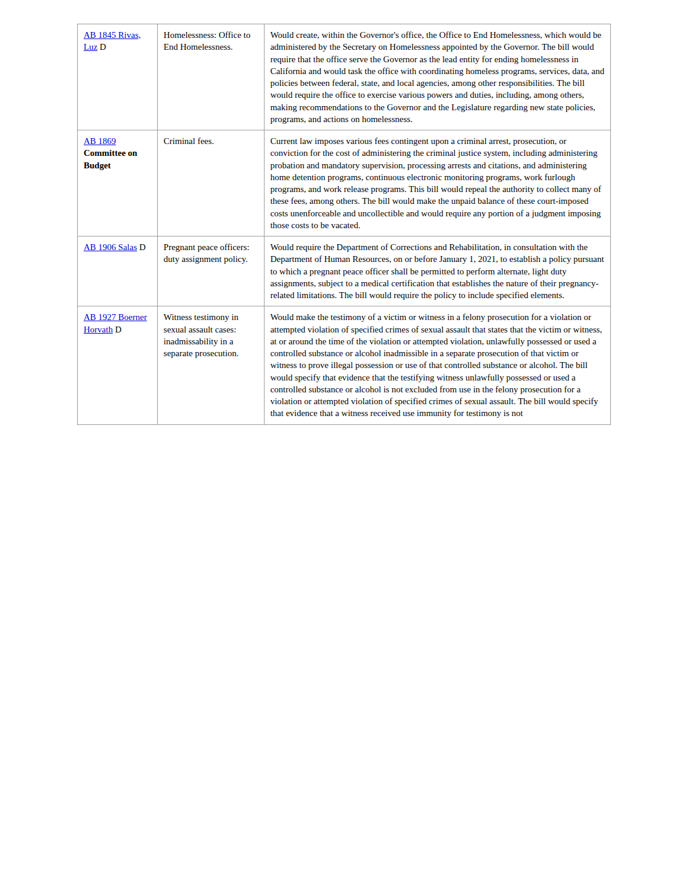| AB 1845 Rivas, Luz D | Homelessness: Office to End Homelessness. | Would create, within the Governor's office, the Office to End Homelessness, which would be administered by the Secretary on Homelessness appointed by the Governor. The bill would require that the office serve the Governor as the lead entity for ending homelessness in California and would task the office with coordinating homeless programs, services, data, and policies between federal, state, and local agencies, among other responsibilities. The bill would require the office to exercise various powers and duties, including, among others, making recommendations to the Governor and the Legislature regarding new state policies, programs, and actions on homelessness. |
| AB 1869 Committee on Budget | Criminal fees. | Current law imposes various fees contingent upon a criminal arrest, prosecution, or conviction for the cost of administering the criminal justice system, including administering probation and mandatory supervision, processing arrests and citations, and administering home detention programs, continuous electronic monitoring programs, work furlough programs, and work release programs. This bill would repeal the authority to collect many of these fees, among others. The bill would make the unpaid balance of these court-imposed costs unenforceable and uncollectible and would require any portion of a judgment imposing those costs to be vacated. |
| AB 1906 Salas D | Pregnant peace officers: duty assignment policy. | Would require the Department of Corrections and Rehabilitation, in consultation with the Department of Human Resources, on or before January 1, 2021, to establish a policy pursuant to which a pregnant peace officer shall be permitted to perform alternate, light duty assignments, subject to a medical certification that establishes the nature of their pregnancy-related limitations. The bill would require the policy to include specified elements. |
| AB 1927 Boerner Horvath D | Witness testimony in sexual assault cases: inadmissability in a separate prosecution. | Would make the testimony of a victim or witness in a felony prosecution for a violation or attempted violation of specified crimes of sexual assault that states that the victim or witness, at or around the time of the violation or attempted violation, unlawfully possessed or used a controlled substance or alcohol inadmissible in a separate prosecution of that victim or witness to prove illegal possession or use of that controlled substance or alcohol. The bill would specify that evidence that the testifying witness unlawfully possessed or used a controlled substance or alcohol is not excluded from use in the felony prosecution for a violation or attempted violation of specified crimes of sexual assault. The bill would specify that evidence that a witness received use immunity for testimony is not |